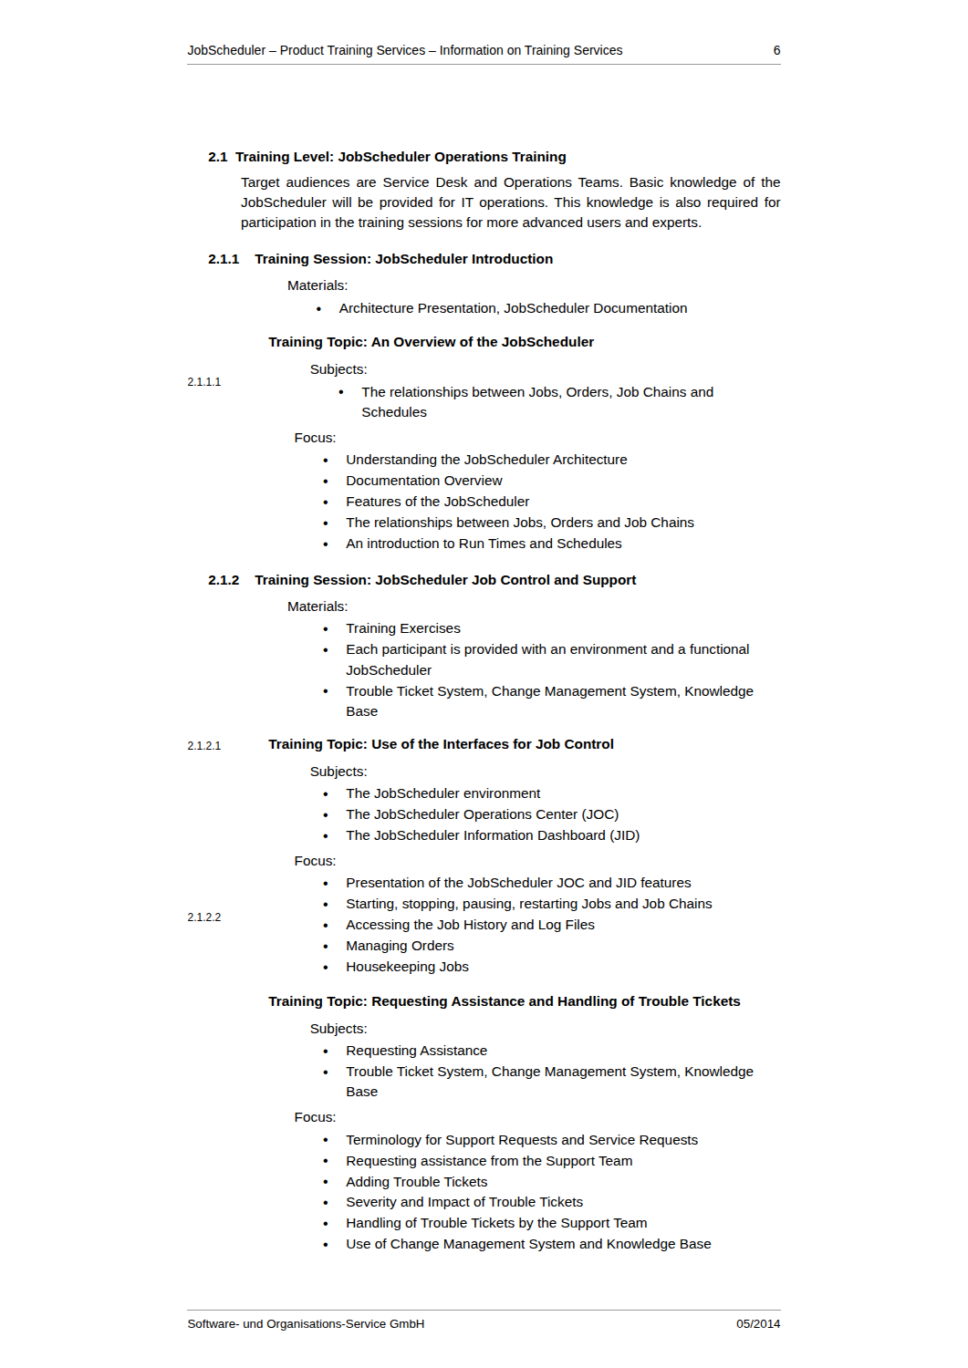JobScheduler – Product Training Services – Information on Training Services
6
2.1 Training Level: JobScheduler Operations Training
Target audiences are Service Desk and Operations Teams. Basic knowledge of the JobScheduler will be provided for IT operations. This knowledge is also required for participation in the training sessions for more advanced users and experts.
2.1.1 Training Session: JobScheduler Introduction
Materials:
Architecture Presentation, JobScheduler Documentation
Training Topic: An Overview of the JobScheduler
2.1.1.1
Subjects:
The relationships between Jobs, Orders, Job Chains and Schedules
Focus:
Understanding the JobScheduler Architecture
Documentation Overview
Features of the JobScheduler
The relationships between Jobs, Orders and Job Chains
An introduction to Run Times and Schedules
2.1.2 Training Session: JobScheduler Job Control and Support
Materials:
Training Exercises
Each participant is provided with an environment and a functional JobScheduler
Trouble Ticket System, Change Management System, Knowledge Base
2.1.2.1
Training Topic: Use of the Interfaces for Job Control
Subjects:
The JobScheduler environment
The JobScheduler Operations Center (JOC)
The JobScheduler Information Dashboard (JID)
Focus:
2.1.2.2
Presentation of the JobScheduler JOC and JID features
Starting, stopping, pausing, restarting Jobs and Job Chains
Accessing the Job History and Log Files
Managing Orders
Housekeeping Jobs
Training Topic: Requesting Assistance and Handling of Trouble Tickets
Subjects:
Requesting Assistance
Trouble Ticket System, Change Management System, Knowledge Base
Focus:
Terminology for Support Requests and Service Requests
Requesting assistance from the Support Team
Adding Trouble Tickets
Severity and Impact of Trouble Tickets
Handling of Trouble Tickets by the Support Team
Use of Change Management System and Knowledge Base
Software- und Organisations-Service GmbH
05/2014